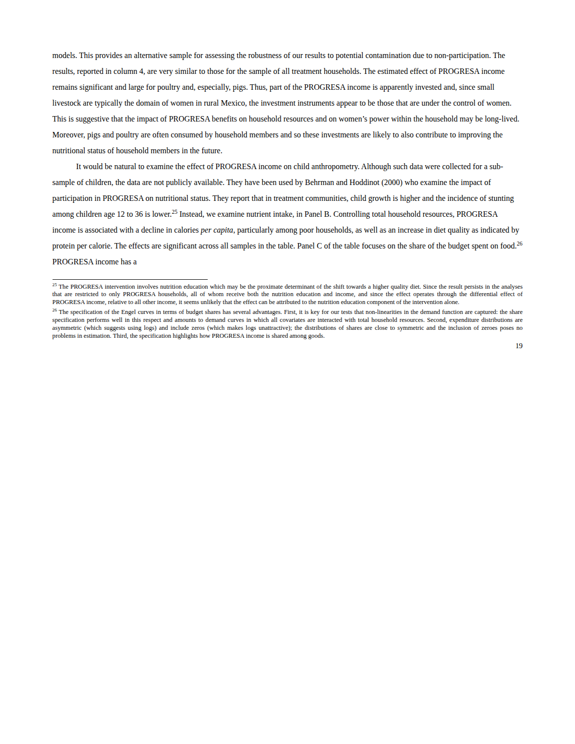models. This provides an alternative sample for assessing the robustness of our results to potential contamination due to non-participation. The results, reported in column 4, are very similar to those for the sample of all treatment households. The estimated effect of PROGRESA income remains significant and large for poultry and, especially, pigs. Thus, part of the PROGRESA income is apparently invested and, since small livestock are typically the domain of women in rural Mexico, the investment instruments appear to be those that are under the control of women. This is suggestive that the impact of PROGRESA benefits on household resources and on women’s power within the household may be long-lived. Moreover, pigs and poultry are often consumed by household members and so these investments are likely to also contribute to improving the nutritional status of household members in the future.
It would be natural to examine the effect of PROGRESA income on child anthropometry. Although such data were collected for a sub-sample of children, the data are not publicly available. They have been used by Behrman and Hoddinot (2000) who examine the impact of participation in PROGRESA on nutritional status. They report that in treatment communities, child growth is higher and the incidence of stunting among children age 12 to 36 is lower.25 Instead, we examine nutrient intake, in Panel B. Controlling total household resources, PROGRESA income is associated with a decline in calories per capita, particularly among poor households, as well as an increase in diet quality as indicated by protein per calorie. The effects are significant across all samples in the table. Panel C of the table focuses on the share of the budget spent on food.26 PROGRESA income has a
25 The PROGRESA intervention involves nutrition education which may be the proximate determinant of the shift towards a higher quality diet. Since the result persists in the analyses that are restricted to only PROGRESA households, all of whom receive both the nutrition education and income, and since the effect operates through the differential effect of PROGRESA income, relative to all other income, it seems unlikely that the effect can be attributed to the nutrition education component of the intervention alone.
26 The specification of the Engel curves in terms of budget shares has several advantages. First, it is key for our tests that non-linearities in the demand function are captured: the share specification performs well in this respect and amounts to demand curves in which all covariates are interacted with total household resources. Second, expenditure distributions are asymmetric (which suggests using logs) and include zeros (which makes logs unattractive); the distributions of shares are close to symmetric and the inclusion of zeroes poses no problems in estimation. Third, the specification highlights how PROGRESA income is shared among goods.
19